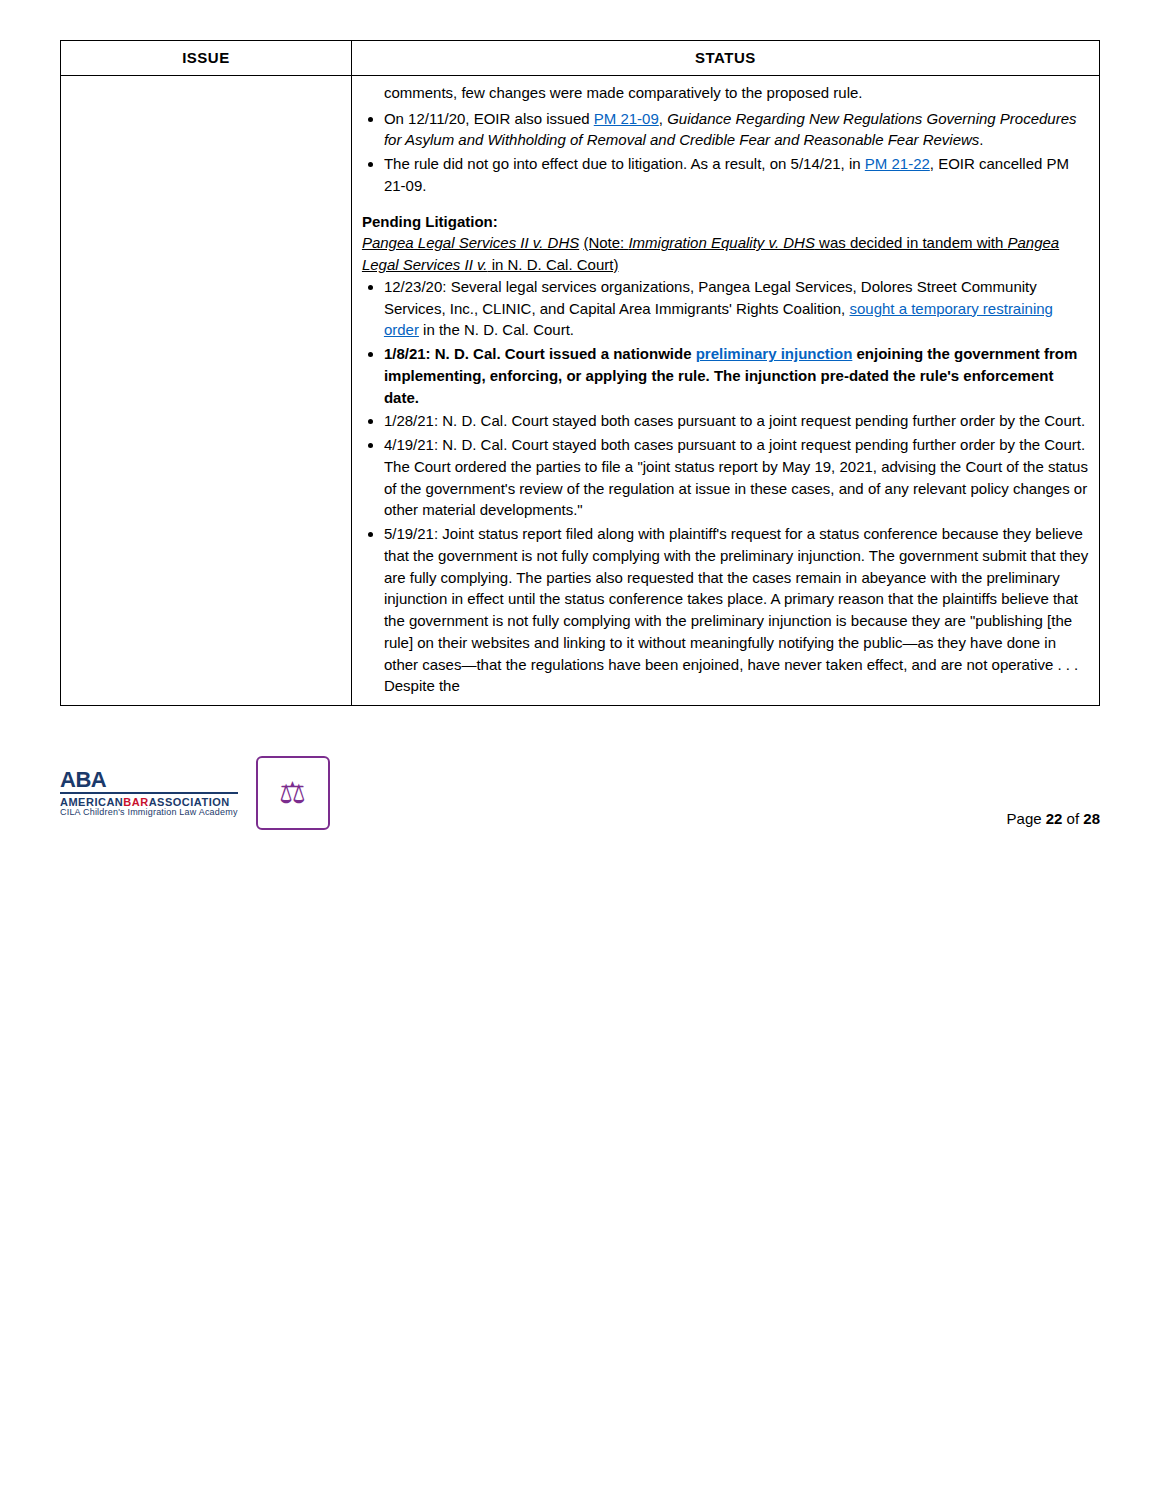| ISSUE | STATUS |
| --- | --- |
| | comments, few changes were made comparatively to the proposed rule. On 12/11/20, EOIR also issued PM 21-09 , Guidance Regarding New Regulations Governing Procedures for Asylum and Withholding of Removal and Credible Fear and Reasonable Fear Reviews . The rule did not go into effect due to litigation. As a result, on 5/14/21, in PM 21-22 , EOIR cancelled PM 21-09. Pending Litigation: Pangea Legal Services II v. DHS (Note: Immigration Equality v. DHS was decided in tandem with Pangea Legal Services II v. in N. D. Cal. Court) 12/23/20: Several legal services organizations, Pangea Legal Services, Dolores Street Community Services, Inc., CLINIC, and Capital Area Immigrants' Rights Coalition, sought a temporary restraining order in the N. D. Cal. Court. 1/8/21: N. D. Cal. Court issued a nationwide preliminary injunction enjoining the government from implementing, enforcing, or applying the rule. The injunction pre-dated the rule's enforcement date. 1/28/21: N. D. Cal. Court stayed both cases pursuant to a joint request pending further order by the Court. 4/19/21: N. D. Cal. Court stayed both cases pursuant to a joint request pending further order by the Court. The Court ordered the parties to file a "joint status report by May 19, 2021, advising the Court of the status of the government's review of the regulation at issue in these cases, and of any relevant policy changes or other material developments." 5/19/21: Joint status report filed along with plaintiff's request for a status conference because they believe that the government is not fully complying with the preliminary injunction. The government submit that they are fully complying. The parties also requested that the cases remain in abeyance with the preliminary injunction in effect until the status conference takes place. A primary reason that the plaintiffs believe that the government is not fully complying with the preliminary injunction is because they are "publishing [the rule] on their websites and linking to it without meaningfully notifying the public—as they have done in other cases—that the regulations have been enjoined, have never taken effect, and are not operative . . . Despite the |
ABA
AMERICANBARASSOCIATION
CILA Children's Immigration Law Academy
⚖
Page 22 of 28